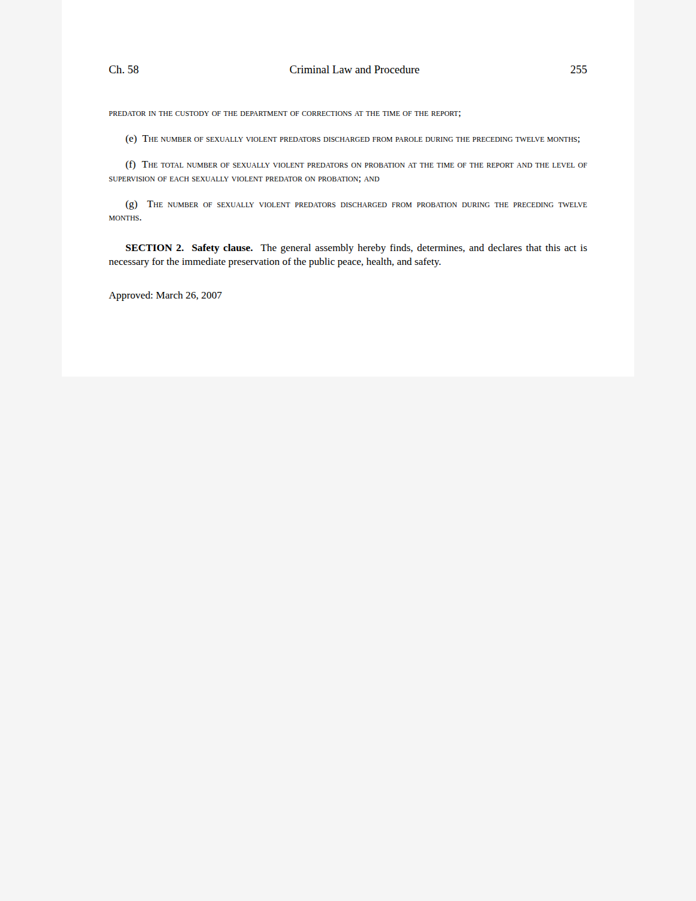Ch. 58 Criminal Law and Procedure 255
predator in the custody of the department of corrections at the time of the report;
(e) The number of sexually violent predators discharged from parole during the preceding twelve months;
(f) The total number of sexually violent predators on probation at the time of the report and the level of supervision of each sexually violent predator on probation; and
(g) The number of sexually violent predators discharged from probation during the preceding twelve months.
SECTION 2. Safety clause. The general assembly hereby finds, determines, and declares that this act is necessary for the immediate preservation of the public peace, health, and safety.
Approved: March 26, 2007